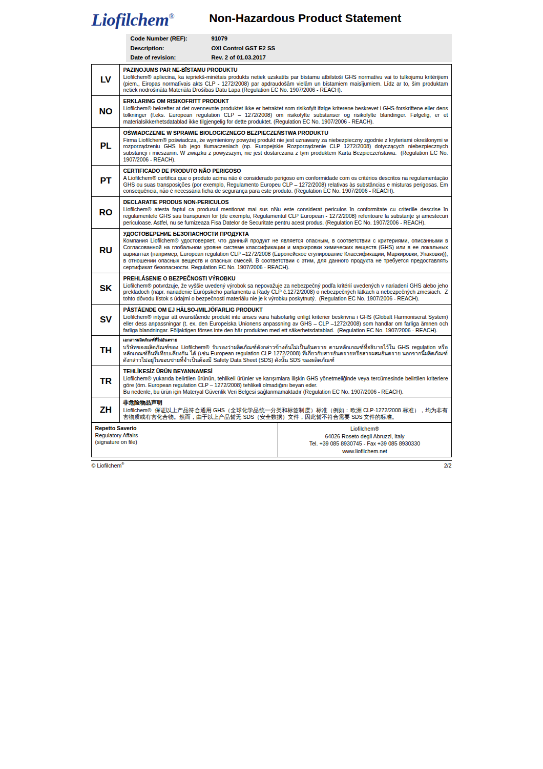Liofilchem®
Non-Hazardous Product Statement
| | Code Number (REF): | 91079 |
| | Description: | OXI Control GST E2 SS |
| | Date of revision: | Rev. 2 of 01.03.2017 |
| LV | PAZIŅOJUMS PAR NE-BĪSTAMU PRODUKTU Liofilchem® apliecina, ka iepriekš-minētais produkts netiek uzskatīts par bīstamu atbilstoši GHS normatīvu vai to tulkojumu kritērijiem (piem., Eiropas normatīvais akts CLP - 1272/2008) par apdraudošām vielām un bīstamiem maisījumiem. Līdz ar to, šim produktam netiek nodrošināta Materiāla Drošības Datu Lapa (Regulation EC No. 1907/2006 - REACH). |
| NO | ERKLARING OM RISIKOFRITT PRODUKT Liofilchem® bekrefter at det ovennevnte produktet ikke er betraktet som risikofylt ifølge kriterene beskrevet i GHS-forskriftene eller dens tolkninger (f.eks. European regulation CLP – 1272/2008) om risikofylte substanser og risikofylte blandinger. Følgelig, er et materialsikkerhetsdatablad ikke tilgjengelig for dette produktet. (Regulation EC No. 1907/2006 - REACH). |
| PL | OŚWIADCZENIE W SPRAWIE BIOLOGICZNEGO BEZPIECZEŃSTWA PRODUKTU Firma Liofilchem® poświadcza, że wymieniony powyżej produkt nie jest uznawany za niebezpieczny zgodnie z kryteriami określonymi w rozporządzeniu GHS lub jego tłumaczeniach (np. Europejskie Rozporządzenie CLP 1272/2008) dotyczących niebezpiecznych substancji i mieszanin. W związku z powyższym, nie jest dostarczana z tym produktem Karta Bezpieczeństawa. (Regulation EC No. 1907/2006 - REACH). |
| PT | CERTIFICADO DE PRODUTO NÃO PERIGOSO A Liofilchem® certifica que o produto acima não é considerado perigoso em conformidade com os critérios descritos na regulamentação GHS ou suas transposições (por exemplo, Regulamento Europeu CLP – 1272/2008) relativas às substâncias e misturas perigosas. Em consequência, não é necessária ficha de segurança para este produto. (Regulation EC No. 1907/2006 - REACH). |
| RO | DECLARATIE PRODUS NON-PERICULOS Liofilchem® atesta faptul ca produsul mentionat mai sus nNu este considerat periculos în conformitate cu criteriile descrise în regulamentele GHS sau transpuneri lor (de exemplu, Regulamentul CLP European - 1272/2008) referitoare la substanţe şi amestecuri periculoase. Astfel, nu se furnizeaza Fisa Datelor de Securitate pentru acest produs. (Regulation EC No. 1907/2006 - REACH). |
| RU | УДОСТОВЕРЕНИЕ БЕЗОПАСНОСТИ ПРОДУКТА Компания Liofilchem® удостоверяет, что данный продукт не является опасным, в соответствии с критериями, описанными в Согласованной на глобальном уровне системе классификации и маркировки химических веществ (GHS) или в ее локальных вариантах (например, European regulation CLP –1272/2008 (Европейское егулирование Классификации, Маркировки, Упаковки)), в отношении опасных веществ и опасных смесей. В соответствии с этим, для данного продукта не требуется предоставлять сертификат безопасности. Regulation EC No. 1907/2006 - REACH). |
| SK | PREHLÁSENIE O BEZPEČNOSTI VÝROBKU Liofilchem® potvrdzuje, že vyššie uvedený výrobok sa nepovažuje za nebezpečný podľa kritérií uvedených v nariadení GHS alebo jeho prekladoch (napr. nariadenie Európskeho parlamentu a Rady CLP č.1272/2008) o nebezpečných látkach a nebezpečných zmesiach. Z tohto dôvodu lístok s údajmi o bezpečnosti materiálu nie je k výrobku poskytnutý. (Regulation EC No. 1907/2006 - REACH). |
| SV | PÅSTÅENDE OM EJ HÄLSO-/MILJÖFARLIG PRODUKT Liofilchem® intygar att ovanstående produkt inte anses vara hälsofarlig enligt kriterier beskrivna i GHS (Globalt Harmoniserat System) eller dess anpassningar (t. ex. den Europeiska Unionens anpassning av GHS – CLP –1272/2008) som handlar om farliga ämnen och farliga blandningar. Följaktigen förses inte den här produkten med ett säkerhetsdatablad. (Regulation EC No. 1907/2006 - REACH). |
| TH | เอกสารผลิตภัณฑ์ที่ไม่อันตราย บริษัทของผลิตภัณฑ์ของ Liofilchem® รับรองว่าผลิตภัณฑ์ดังกล่าวข้างต้นไม่เป็นอันตราย ตามหลักเกณฑ์ที่อธิบายไว้ใน GHS regulation หรือหลักเกณฑ์อื่นที่เทียบเคียงกัน ได้ (เช่น European regulation CLP-1272/2008) ที่เกี่ยวกับสารอันตรายหรือสารผสมอันตราย นอกจากนี้ผลิตภัณฑ์ดังกล่าวไม่อยู่ในขอบข่ายที่จำเป็นต้องมี Safety Data Sheet (SDS) ดังนั้น SDS ของผลิตภัณฑ์ |
| TR | TEHLİKESİZ ÜRÜN BEYANNAMESİ Liofilchem® yukarıda belirtilen ürünün, tehlikeli ürünler ve karışımlara ilişkin GHS yönetmeliğinde veya tercümesinde belirtilen kriterlere göre (örn. European regulation CLP – 1272/2008) tehlikeli olmadığını beyan eder. Bu nedenle, bu ürün için Materyal Güvenlik Veri Belgesi sağlanmamaktadır (Regulation EC No. 1907/2006 - REACH). |
| ZH | 非危险物品声明 Liofilchem® 保证以上产品符合通用 GHS（全球化学品统一分类和标签制度）标准（例如：欧洲 CLP-1272/2008 标准），均为非有害物质或有害化合物。然而，由于以上产品暂无 SDS（安全数据）文件，因此暂不符合需要 SDS 文件的标准。 |
| Repetto Saverio Regulatory Affairs (signature on file) | Liofilchem® 64026 Roseto degli Abruzzi, Italy Tel. +39 085 8930745 - Fax +39 085 8930330 www.liofilchem.net |
© Liofilchem®
2/2